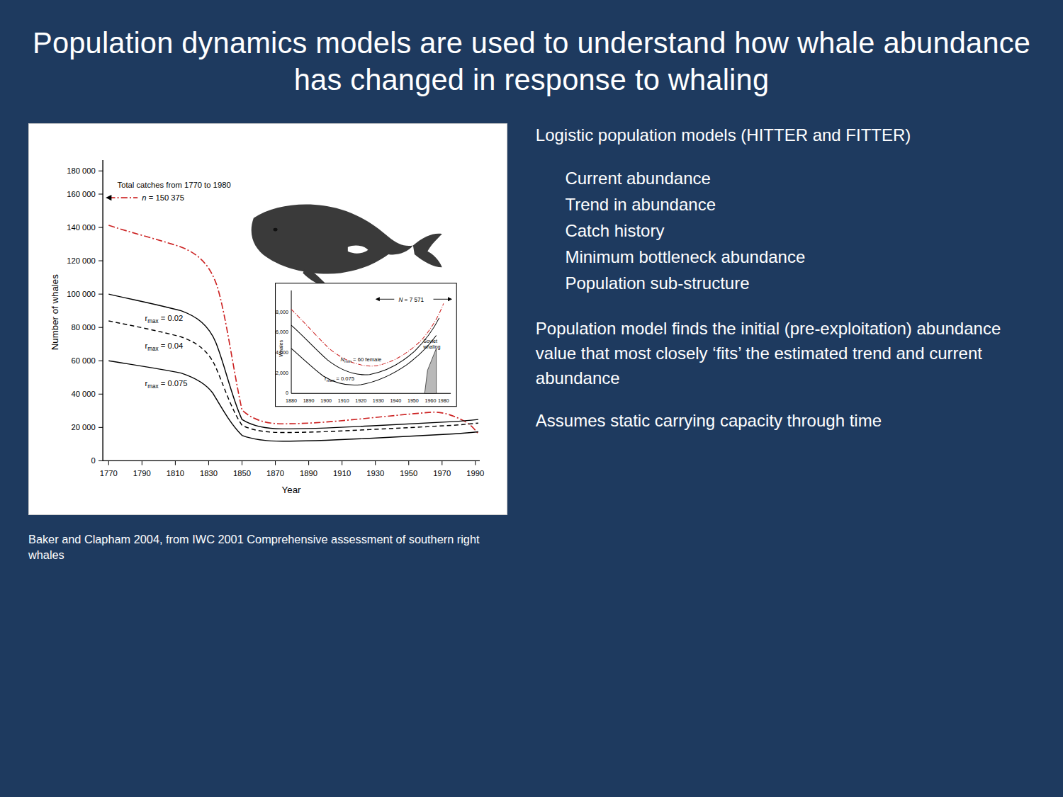Population dynamics models are used to understand how whale abundance has changed in response to whaling
0 20 000 40 000 60 000 80 000 100 000 120 000 140 000 160 000 180 000 1770 1790 1810 1830 1850 1870 1890 1910 1930 1950 1970 1990 Year Number of whales rmax = 0.02 rmax = 0.04 rmax = 0.075 Total catches from 1770 to 1980 n = 150 375 0 2,000 4,000 6,000 8,000 1880 1890 1900 1910 1920 1930 1940 1950 1960 1980 Whales Soviet whaling Nmin = 60 female rmax = 0.075 N = 7 571
Baker and Clapham 2004, from IWC 2001 Comprehensive assessment of southern right whales
Logistic population models (HITTER and FITTER)
Current abundance
Trend in abundance
Catch history
Minimum bottleneck abundance
Population sub-structure
Population model finds the initial (pre-exploitation) abundance value that most closely ‘fits’ the estimated trend and current abundance
Assumes static carrying capacity through time